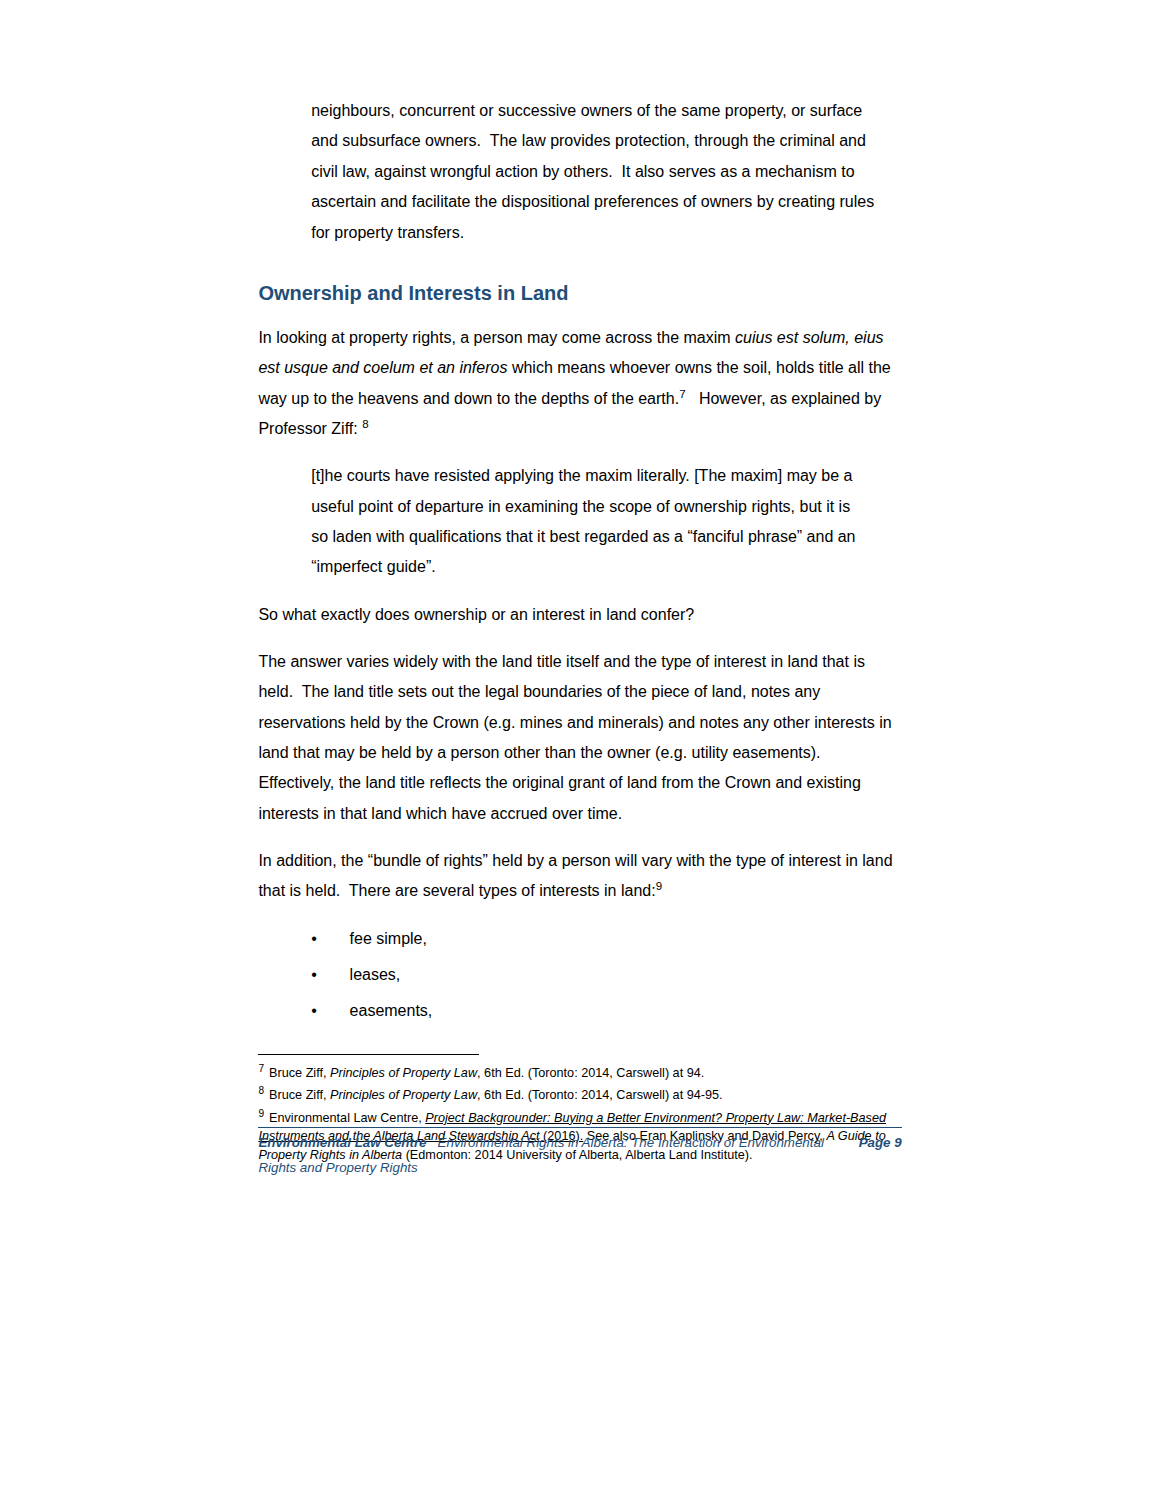neighbours, concurrent or successive owners of the same property, or surface and subsurface owners. The law provides protection, through the criminal and civil law, against wrongful action by others. It also serves as a mechanism to ascertain and facilitate the dispositional preferences of owners by creating rules for property transfers.
Ownership and Interests in Land
In looking at property rights, a person may come across the maxim cuius est solum, eius est usque and coelum et an inferos which means whoever owns the soil, holds title all the way up to the heavens and down to the depths of the earth.7 However, as explained by Professor Ziff: 8
[t]he courts have resisted applying the maxim literally. [The maxim] may be a useful point of departure in examining the scope of ownership rights, but it is so laden with qualifications that it best regarded as a “fanciful phrase” and an “imperfect guide”.
So what exactly does ownership or an interest in land confer?
The answer varies widely with the land title itself and the type of interest in land that is held. The land title sets out the legal boundaries of the piece of land, notes any reservations held by the Crown (e.g. mines and minerals) and notes any other interests in land that may be held by a person other than the owner (e.g. utility easements). Effectively, the land title reflects the original grant of land from the Crown and existing interests in that land which have accrued over time.
In addition, the “bundle of rights” held by a person will vary with the type of interest in land that is held. There are several types of interests in land:9
fee simple,
leases,
easements,
7 Bruce Ziff, Principles of Property Law, 6th Ed. (Toronto: 2014, Carswell) at 94.
8 Bruce Ziff, Principles of Property Law, 6th Ed. (Toronto: 2014, Carswell) at 94-95.
9 Environmental Law Centre, Project Backgrounder: Buying a Better Environment? Property Law: Market-Based Instruments and the Alberta Land Stewardship Act (2016). See also Eran Kaplinsky and David Percy, A Guide to Property Rights in Alberta (Edmonton: 2014 University of Alberta, Alberta Land Institute).
Page 9 Environmental Law Centre Environmental Rights in Alberta: The Interaction of Environmental Rights and Property Rights